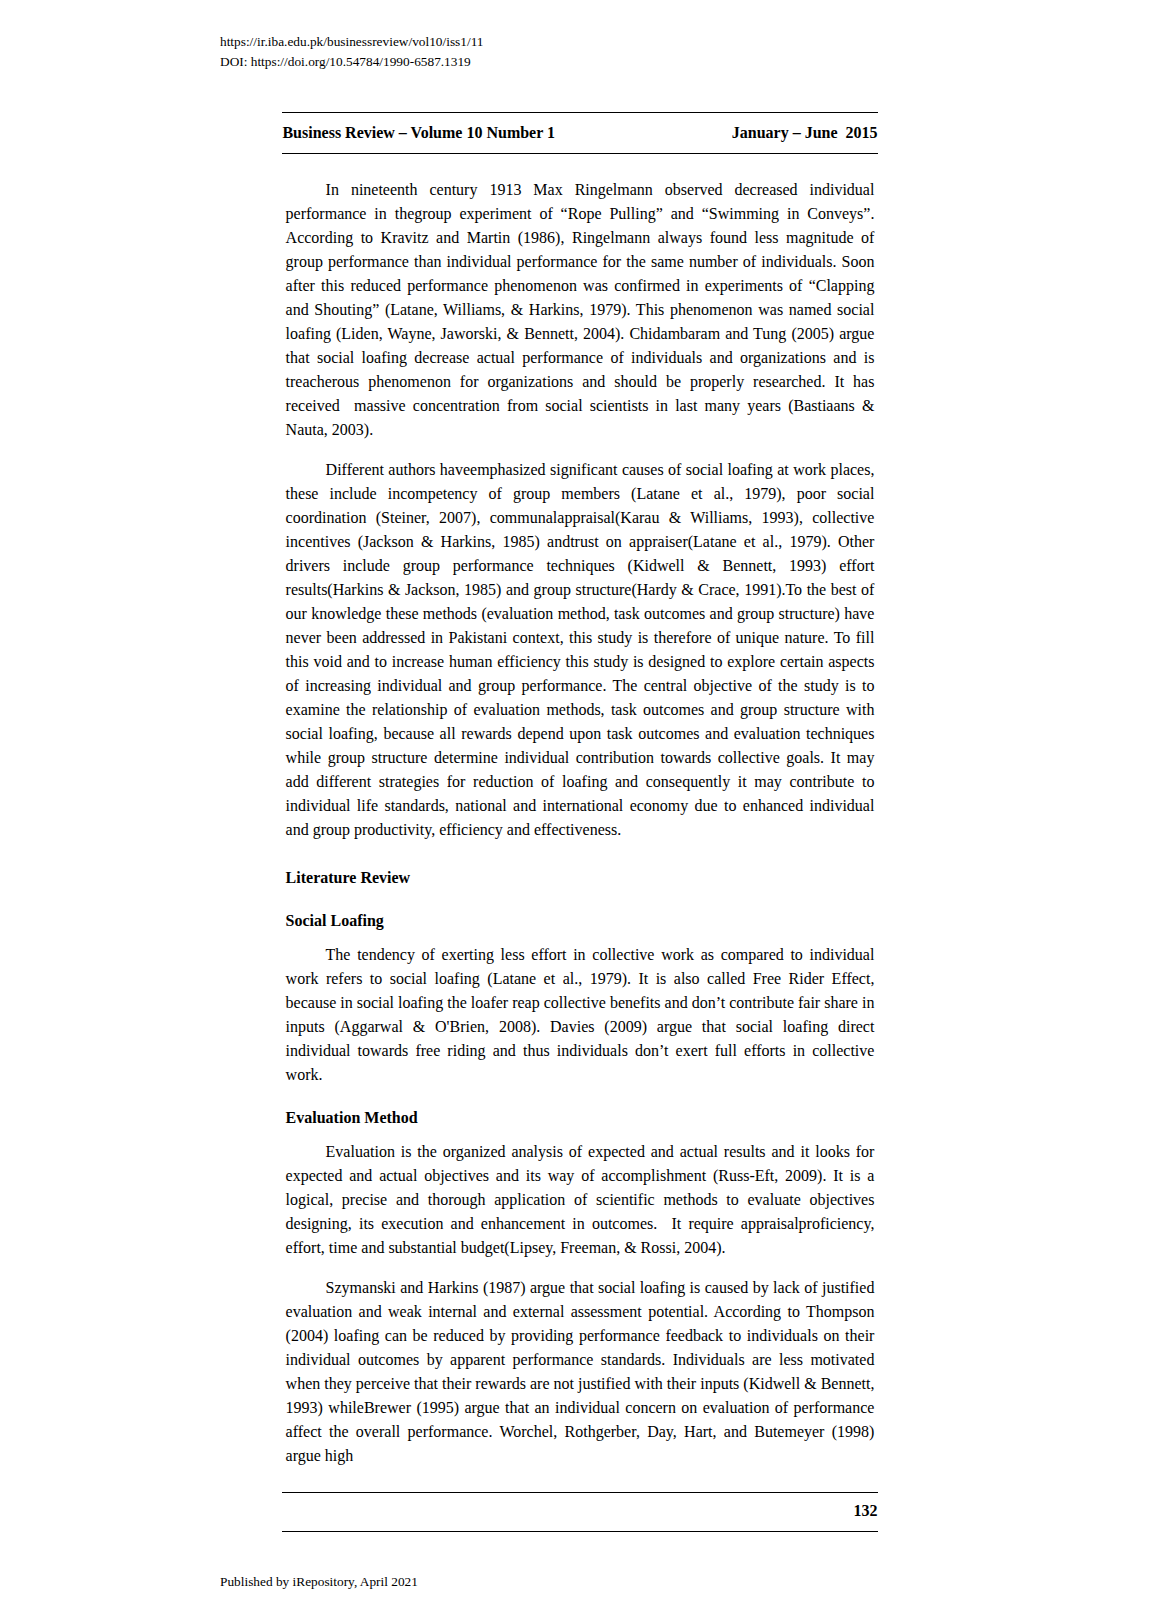https://ir.iba.edu.pk/businessreview/vol10/iss1/11
DOI: https://doi.org/10.54784/1990-6587.1319
Business Review – Volume 10 Number 1 January – June 2015
In nineteenth century 1913 Max Ringelmann observed decreased individual performance in thegroup experiment of “Rope Pulling” and “Swimming in Conveys”. According to Kravitz and Martin (1986), Ringelmann always found less magnitude of group performance than individual performance for the same number of individuals. Soon after this reduced performance phenomenon was confirmed in experiments of “Clapping and Shouting” (Latane, Williams, & Harkins, 1979). This phenomenon was named social loafing (Liden, Wayne, Jaworski, & Bennett, 2004). Chidambaram and Tung (2005) argue that social loafing decrease actual performance of individuals and organizations and is treacherous phenomenon for organizations and should be properly researched. It has received massive concentration from social scientists in last many years (Bastiaans & Nauta, 2003).
Different authors haveemphasized significant causes of social loafing at work places, these include incompetency of group members (Latane et al., 1979), poor social coordination (Steiner, 2007), communalappraisal(Karau & Williams, 1993), collective incentives (Jackson & Harkins, 1985) andtrust on appraiser(Latane et al., 1979). Other drivers include group performance techniques (Kidwell & Bennett, 1993) effort results(Harkins & Jackson, 1985) and group structure(Hardy & Crace, 1991).To the best of our knowledge these methods (evaluation method, task outcomes and group structure) have never been addressed in Pakistani context, this study is therefore of unique nature. To fill this void and to increase human efficiency this study is designed to explore certain aspects of increasing individual and group performance. The central objective of the study is to examine the relationship of evaluation methods, task outcomes and group structure with social loafing, because all rewards depend upon task outcomes and evaluation techniques while group structure determine individual contribution towards collective goals. It may add different strategies for reduction of loafing and consequently it may contribute to individual life standards, national and international economy due to enhanced individual and group productivity, efficiency and effectiveness.
Literature Review
Social Loafing
The tendency of exerting less effort in collective work as compared to individual work refers to social loafing (Latane et al., 1979). It is also called Free Rider Effect, because in social loafing the loafer reap collective benefits and don’t contribute fair share in inputs (Aggarwal & O'Brien, 2008). Davies (2009) argue that social loafing direct individual towards free riding and thus individuals don’t exert full efforts in collective work.
Evaluation Method
Evaluation is the organized analysis of expected and actual results and it looks for expected and actual objectives and its way of accomplishment (Russ-Eft, 2009). It is a logical, precise and thorough application of scientific methods to evaluate objectives designing, its execution and enhancement in outcomes. It require appraisalproficiency, effort, time and substantial budget(Lipsey, Freeman, & Rossi, 2004).
Szymanski and Harkins (1987) argue that social loafing is caused by lack of justified evaluation and weak internal and external assessment potential. According to Thompson (2004) loafing can be reduced by providing performance feedback to individuals on their individual outcomes by apparent performance standards. Individuals are less motivated when they perceive that their rewards are not justified with their inputs (Kidwell & Bennett, 1993) whileBrewer (1995) argue that an individual concern on evaluation of performance affect the overall performance. Worchel, Rothgerber, Day, Hart, and Butemeyer (1998) argue high
132
Published by iRepository, April 2021